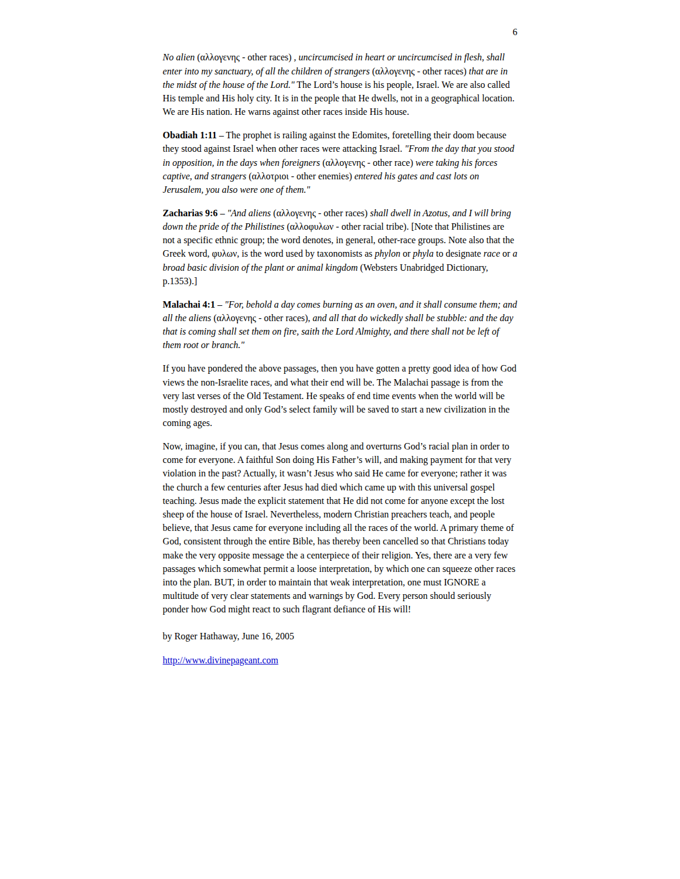6
No alien (αλλογενης - other races) , uncircumcised in heart or uncircumcised in flesh, shall enter into my sanctuary, of all the children of strangers (αλλογενης - other races) that are in the midst of the house of the Lord." The Lord’s house is his people, Israel. We are also called His temple and His holy city. It is in the people that He dwells, not in a geographical location. We are His nation. He warns against other races inside His house.
Obadiah 1:11 – The prophet is railing against the Edomites, foretelling their doom because they stood against Israel when other races were attacking Israel. "From the day that you stood in opposition, in the days when foreigners (αλλογενης - other race) were taking his forces captive, and strangers (αλλοτριοι - other enemies) entered his gates and cast lots on Jerusalem, you also were one of them."
Zacharias 9:6 – "And aliens (αλλογενης - other races) shall dwell in Azotus, and I will bring down the pride of the Philistines (αλλοφυλων - other racial tribe). [Note that Philistines are not a specific ethnic group; the word denotes, in general, other-race groups. Note also that the Greek word, φυλων, is the word used by taxonomists as phylon or phyla to designate race or a broad basic division of the plant or animal kingdom (Websters Unabridged Dictionary, p.1353).]
Malachai 4:1 – "For, behold a day comes burning as an oven, and it shall consume them; and all the aliens (αλλογενης - other races), and all that do wickedly shall be stubble: and the day that is coming shall set them on fire, saith the Lord Almighty, and there shall not be left of them root or branch."
If you have pondered the above passages, then you have gotten a pretty good idea of how God views the non-Israelite races, and what their end will be. The Malachai passage is from the very last verses of the Old Testament. He speaks of end time events when the world will be mostly destroyed and only God’s select family will be saved to start a new civilization in the coming ages.
Now, imagine, if you can, that Jesus comes along and overturns God’s racial plan in order to come for everyone. A faithful Son doing His Father’s will, and making payment for that very violation in the past? Actually, it wasn’t Jesus who said He came for everyone; rather it was the church a few centuries after Jesus had died which came up with this universal gospel teaching. Jesus made the explicit statement that He did not come for anyone except the lost sheep of the house of Israel. Nevertheless, modern Christian preachers teach, and people believe, that Jesus came for everyone including all the races of the world. A primary theme of God, consistent through the entire Bible, has thereby been cancelled so that Christians today make the very opposite message the a centerpiece of their religion. Yes, there are a very few passages which somewhat permit a loose interpretation, by which one can squeeze other races into the plan. BUT, in order to maintain that weak interpretation, one must IGNORE a multitude of very clear statements and warnings by God. Every person should seriously ponder how God might react to such flagrant defiance of His will!
by Roger Hathaway, June 16, 2005
http://www.divinepageant.com